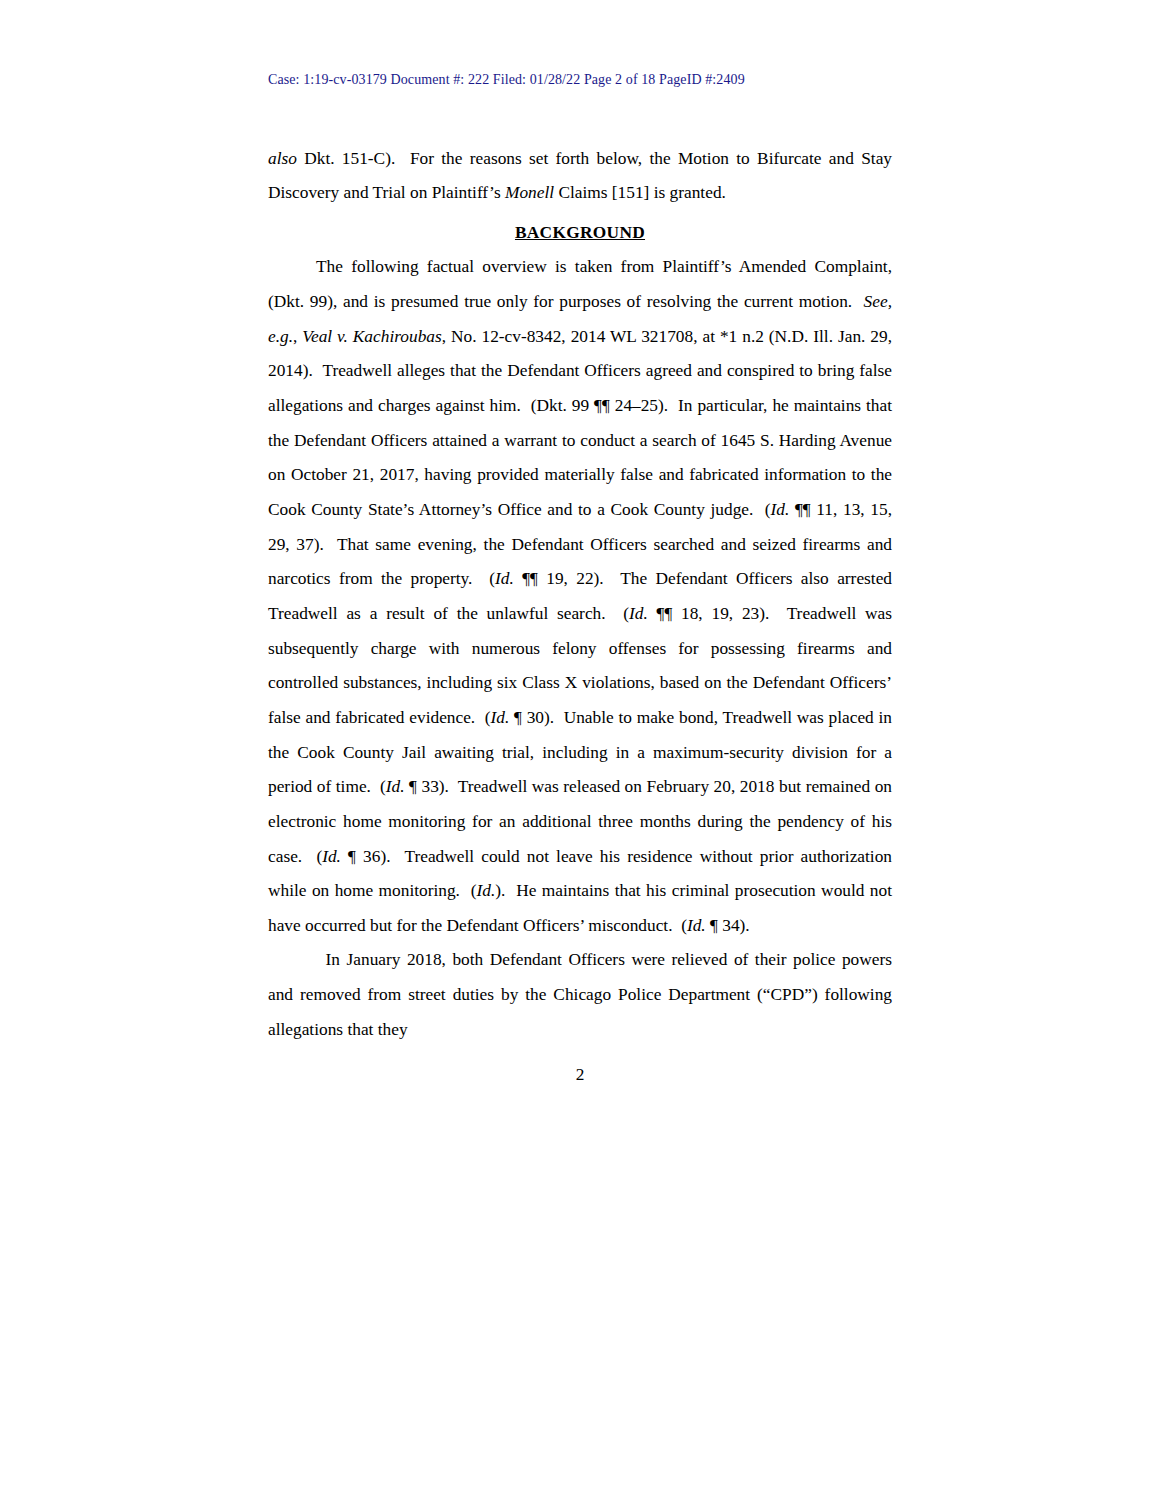Case: 1:19-cv-03179 Document #: 222 Filed: 01/28/22 Page 2 of 18 PageID #:2409
also Dkt. 151-C). For the reasons set forth below, the Motion to Bifurcate and Stay Discovery and Trial on Plaintiff’s Monell Claims [151] is granted.
BACKGROUND
The following factual overview is taken from Plaintiff’s Amended Complaint, (Dkt. 99), and is presumed true only for purposes of resolving the current motion. See, e.g., Veal v. Kachiroubas, No. 12-cv-8342, 2014 WL 321708, at *1 n.2 (N.D. Ill. Jan. 29, 2014). Treadwell alleges that the Defendant Officers agreed and conspired to bring false allegations and charges against him. (Dkt. 99 ¶¶ 24–25). In particular, he maintains that the Defendant Officers attained a warrant to conduct a search of 1645 S. Harding Avenue on October 21, 2017, having provided materially false and fabricated information to the Cook County State’s Attorney’s Office and to a Cook County judge. (Id. ¶¶ 11, 13, 15, 29, 37). That same evening, the Defendant Officers searched and seized firearms and narcotics from the property. (Id. ¶¶ 19, 22). The Defendant Officers also arrested Treadwell as a result of the unlawful search. (Id. ¶¶ 18, 19, 23). Treadwell was subsequently charge with numerous felony offenses for possessing firearms and controlled substances, including six Class X violations, based on the Defendant Officers’ false and fabricated evidence. (Id. ¶ 30). Unable to make bond, Treadwell was placed in the Cook County Jail awaiting trial, including in a maximum-security division for a period of time. (Id. ¶ 33). Treadwell was released on February 20, 2018 but remained on electronic home monitoring for an additional three months during the pendency of his case. (Id. ¶ 36). Treadwell could not leave his residence without prior authorization while on home monitoring. (Id.). He maintains that his criminal prosecution would not have occurred but for the Defendant Officers’ misconduct. (Id. ¶ 34).
In January 2018, both Defendant Officers were relieved of their police powers and removed from street duties by the Chicago Police Department (“CPD”) following allegations that they
2